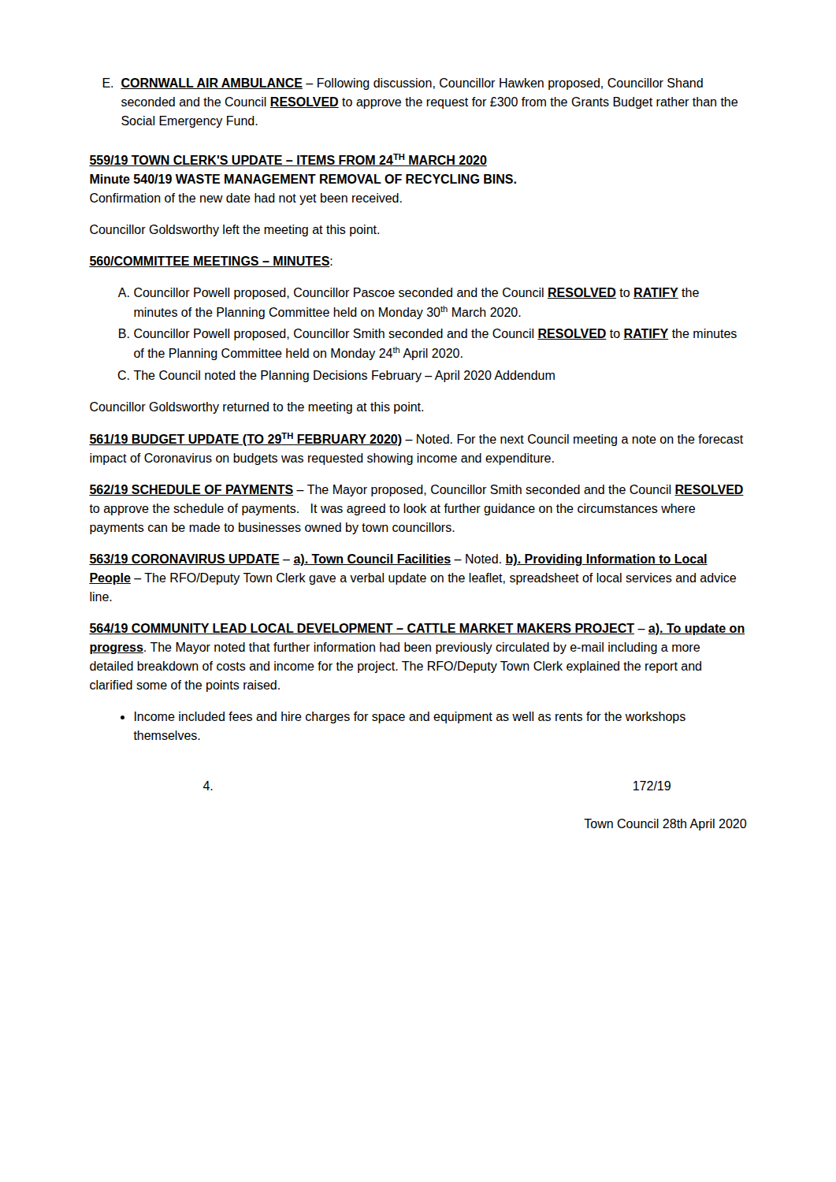E. CORNWALL AIR AMBULANCE – Following discussion, Councillor Hawken proposed, Councillor Shand seconded and the Council RESOLVED to approve the request for £300 from the Grants Budget rather than the Social Emergency Fund.
559/19 TOWN CLERK'S UPDATE – ITEMS FROM 24TH MARCH 2020
Minute 540/19 WASTE MANAGEMENT REMOVAL OF RECYCLING BINS.
Confirmation of the new date had not yet been received.
Councillor Goldsworthy left the meeting at this point.
560/COMMITTEE MEETINGS – MINUTES:
Councillor Powell proposed, Councillor Pascoe seconded and the Council RESOLVED to RATIFY the minutes of the Planning Committee held on Monday 30th March 2020.
Councillor Powell proposed, Councillor Smith seconded and the Council RESOLVED to RATIFY the minutes of the Planning Committee held on Monday 24th April 2020.
The Council noted the Planning Decisions February – April 2020 Addendum
Councillor Goldsworthy returned to the meeting at this point.
561/19 BUDGET UPDATE (TO 29TH FEBRUARY 2020) – Noted. For the next Council meeting a note on the forecast impact of Coronavirus on budgets was requested showing income and expenditure.
562/19 SCHEDULE OF PAYMENTS – The Mayor proposed, Councillor Smith seconded and the Council RESOLVED to approve the schedule of payments. It was agreed to look at further guidance on the circumstances where payments can be made to businesses owned by town councillors.
563/19 CORONAVIRUS UPDATE – a). Town Council Facilities – Noted. b). Providing Information to Local People – The RFO/Deputy Town Clerk gave a verbal update on the leaflet, spreadsheet of local services and advice line.
564/19 COMMUNITY LEAD LOCAL DEVELOPMENT – CATTLE MARKET MAKERS PROJECT – a). To update on progress. The Mayor noted that further information had been previously circulated by e-mail including a more detailed breakdown of costs and income for the project. The RFO/Deputy Town Clerk explained the report and clarified some of the points raised.
Income included fees and hire charges for space and equipment as well as rents for the workshops themselves.
4. 172/19
Town Council 28th April 2020